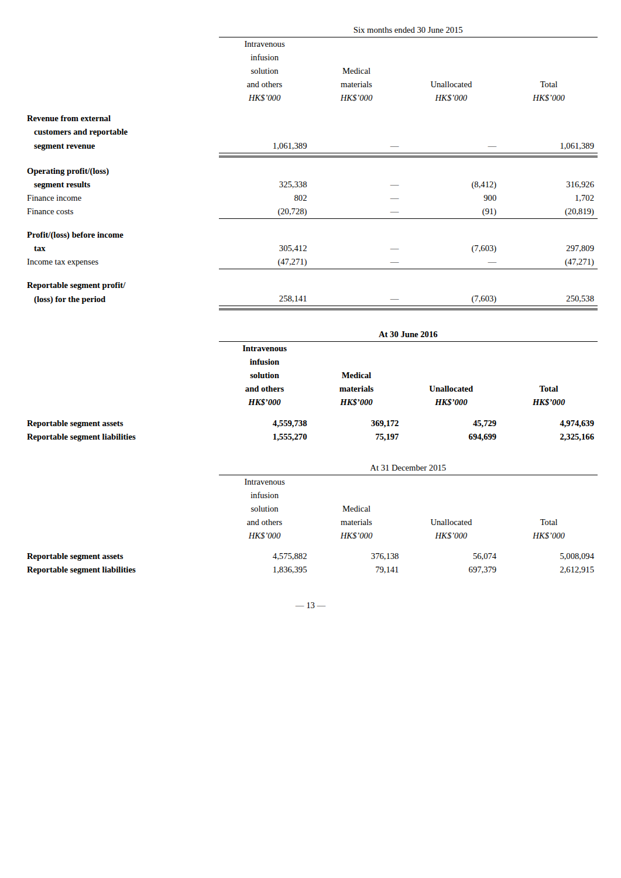| | Six months ended 30 June 2015 |
| | Intravenous | | | |
| | infusion | | | |
| | solution | Medical | | |
| | and others | materials | Unallocated | Total |
| | HK$’000 | HK$’000 | HK$’000 | HK$’000 |
| Revenue from external | | | | |
| customers and reportable | | | | |
| segment revenue | 1,061,389 | — | — | 1,061,389 |
| Operating profit/(loss) | | | | |
| segment results | 325,338 | — | (8,412) | 316,926 |
| Finance income | 802 | — | 900 | 1,702 |
| Finance costs | (20,728) | — | (91) | (20,819) |
| Profit/(loss) before income | | | | |
| tax | 305,412 | — | (7,603) | 297,809 |
| Income tax expenses | (47,271) | — | — | (47,271) |
| Reportable segment profit/ | | | | |
| (loss) for the period | 258,141 | — | (7,603) | 250,538 |
| | At 30 June 2016 |
| | Intravenous | | | |
| | infusion | | | |
| | solution | Medical | | |
| | and others | materials | Unallocated | Total |
| | HK$’000 | HK$’000 | HK$’000 | HK$’000 |
| Reportable segment assets | 4,559,738 | 369,172 | 45,729 | 4,974,639 |
| Reportable segment liabilities | 1,555,270 | 75,197 | 694,699 | 2,325,166 |
| | At 31 December 2015 |
| | Intravenous | | | |
| | infusion | | | |
| | solution | Medical | | |
| | and others | materials | Unallocated | Total |
| | HK$’000 | HK$’000 | HK$’000 | HK$’000 |
| Reportable segment assets | 4,575,882 | 376,138 | 56,074 | 5,008,094 |
| Reportable segment liabilities | 1,836,395 | 79,141 | 697,379 | 2,612,915 |
— 13 —